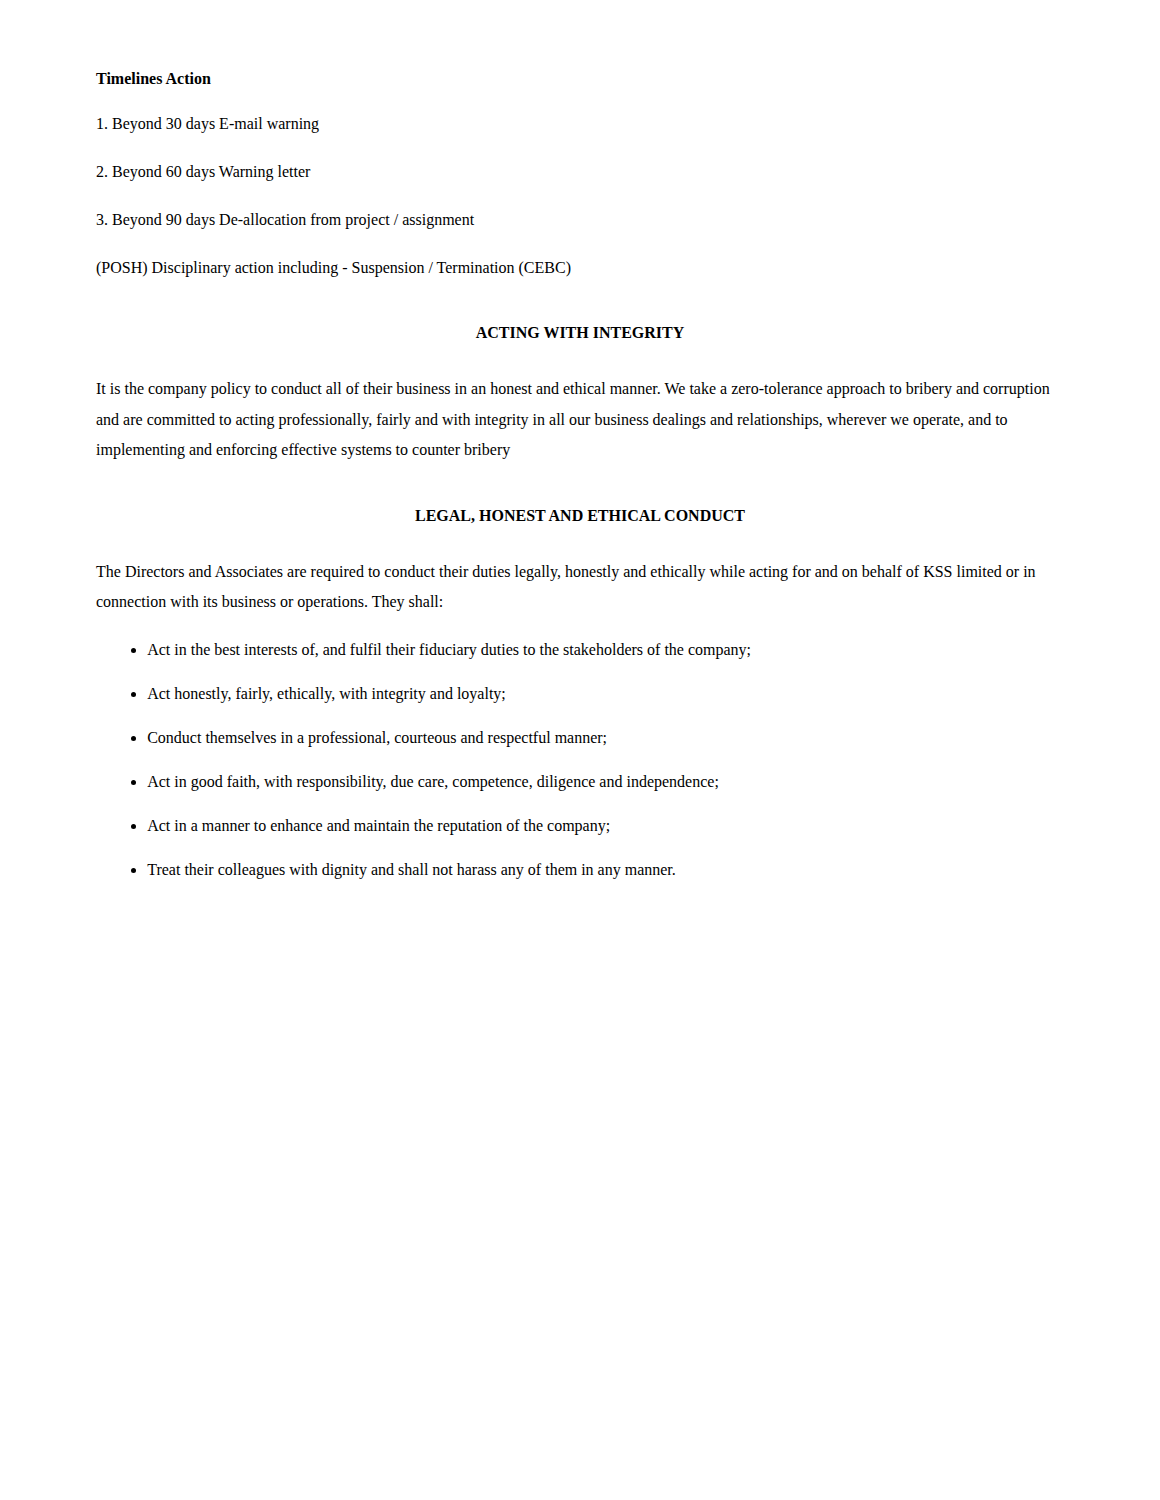Timelines Action
1. Beyond 30 days E-mail warning
2. Beyond 60 days Warning letter
3. Beyond 90 days De-allocation from project / assignment
(POSH) Disciplinary action including - Suspension / Termination (CEBC)
Acting with Integrity
It is the company policy to conduct all of their business in an honest and ethical manner. We take a zero-tolerance approach to bribery and corruption and are committed to acting professionally, fairly and with integrity in all our business dealings and relationships, wherever we operate, and to implementing and enforcing effective systems to counter bribery
Legal, Honest and Ethical Conduct
The Directors and Associates are required to conduct their duties legally, honestly and ethically while acting for and on behalf of KSS limited or in connection with its business or operations. They shall:
Act in the best interests of, and fulfil their fiduciary duties to the stakeholders of the company;
Act honestly, fairly, ethically, with integrity and loyalty;
Conduct themselves in a professional, courteous and respectful manner;
Act in good faith, with responsibility, due care, competence, diligence and independence;
Act in a manner to enhance and maintain the reputation of the company;
Treat their colleagues with dignity and shall not harass any of them in any manner.